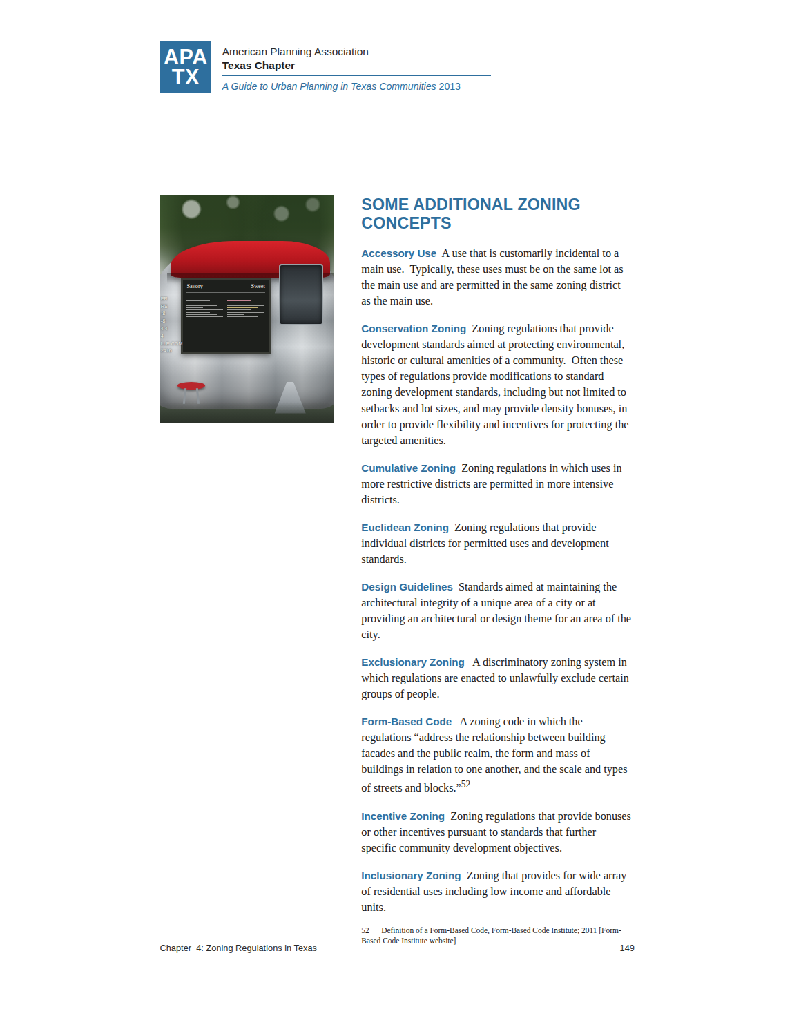APA TX
American Planning Association
Texas Chapter
A Guide to Urban Planning in Texas Communities 2013
Savory Sweet
ER
RS
-8
-8
4 4
4
LLE.COM
2416
SOME ADDITIONAL ZONING CONCEPTS
Accessory Use A use that is customarily incidental to a main use. Typically, these uses must be on the same lot as the main use and are permitted in the same zoning district as the main use.
Conservation Zoning Zoning regulations that provide development standards aimed at protecting environmental, historic or cultural amenities of a community. Often these types of regulations provide modifications to standard zoning development standards, including but not limited to setbacks and lot sizes, and may provide density bonuses, in order to provide flexibility and incentives for protecting the targeted amenities.
Cumulative Zoning Zoning regulations in which uses in more restrictive districts are permitted in more intensive districts.
Euclidean Zoning Zoning regulations that provide individual districts for permitted uses and development standards.
Design Guidelines Standards aimed at maintaining the architectural integrity of a unique area of a city or at providing an architectural or design theme for an area of the city.
Exclusionary Zoning A discriminatory zoning system in which regulations are enacted to unlawfully exclude certain groups of people.
Form-Based Code A zoning code in which the regulations “address the relationship between building facades and the public realm, the form and mass of buildings in relation to one another, and the scale and types of streets and blocks.”52
Incentive Zoning Zoning regulations that provide bonuses or other incentives pursuant to standards that further specific community development objectives.
Inclusionary Zoning Zoning that provides for wide array of residential uses including low income and affordable units.
52 Definition of a Form-Based Code, Form-Based Code Institute; 2011 [Form-Based Code Institute website]
Chapter 4: Zoning Regulations in Texas
149